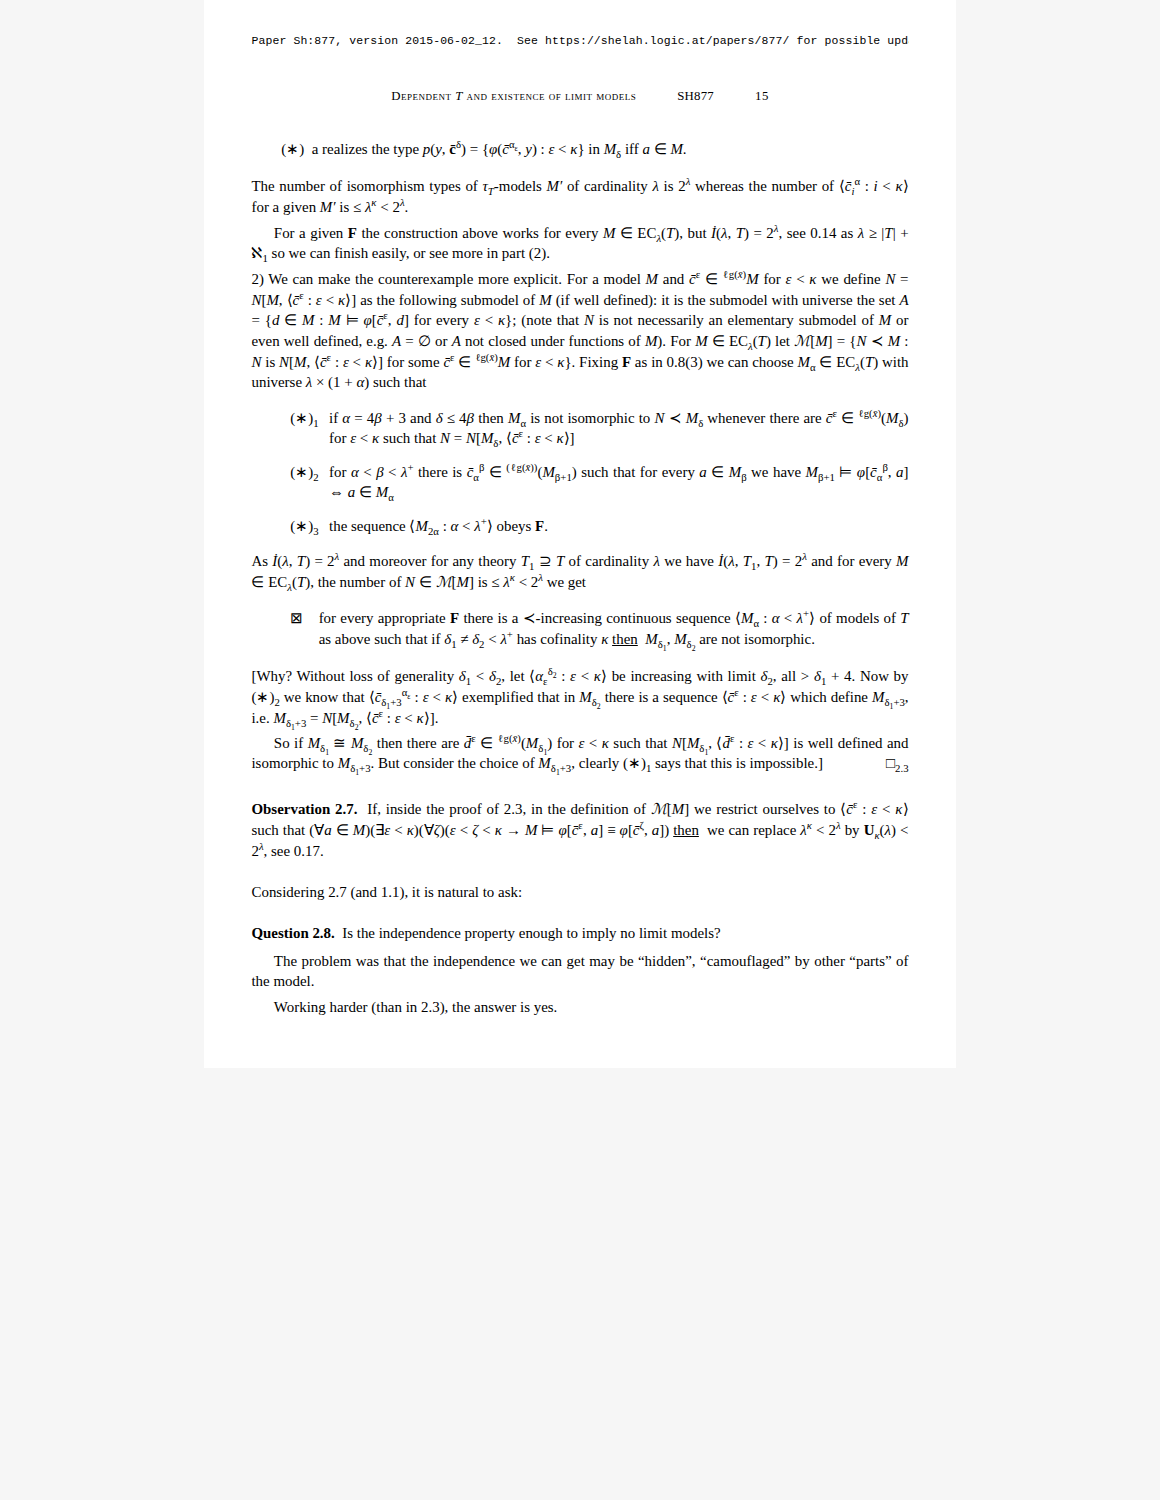Paper Sh:877, version 2015-06-02_12. See https://shelah.logic.at/papers/877/ for possible updates.
Dependent T and existence of limit models SH877 15
(∗) a realizes the type p(y, c̄δ) = {φ(c̄αε, y) : ε < κ} in Mδ iff a ∈ M.
The number of isomorphism types of τT-models M′ of cardinality λ is 2λ whereas the number of ⟨c̄iα : i < κ⟩ for a given M′ is ≤ λκ < 2λ.
For a given F the construction above works for every M ∈ ECλ(T), but İ(λ, T) = 2λ, see 0.14 as λ ≥ |T| + ℵ1 so we can finish easily, or see more in part (2).
2) We can make the counterexample more explicit. For a model M and c̄ε ∈ ℓg(x̄)M for ε < κ we define N = N[M, ⟨c̄ε : ε < κ⟩] as the following submodel of M (if well defined): it is the submodel with universe the set A = {d ∈ M : M ⊨ φ[c̄ε, d] for every ε < κ}; (note that N is not necessarily an elementary submodel of M or even well defined, e.g. A = ∅ or A not closed under functions of M). For M ∈ ECλ(T) let ℳ[M] = {N ≺ M : N is N[M, ⟨c̄ε : ε < κ⟩] for some c̄ε ∈ ℓg(x̄)M for ε < κ}. Fixing F as in 0.8(3) we can choose Mα ∈ ECλ(T) with universe λ × (1 + α) such that
(∗)1 if α = 4β + 3 and δ ≤ 4β then Mα is not isomorphic to N ≺ Mδ whenever there are c̄ε ∈ ℓg(x̄)(Mδ) for ε < κ such that N = N[Mδ, ⟨c̄ε : ε < κ⟩]
(∗)2 for α < β < λ+ there is c̄αβ ∈ (ℓg(x̄))(Mβ+1) such that for every a ∈ Mβ we have Mβ+1 ⊨ φ[c̄αβ, a] ⇔ a ∈ Mα
(∗)3 the sequence ⟨M2α : α < λ+⟩ obeys F.
As İ(λ, T) = 2λ and moreover for any theory T1 ⊇ T of cardinality λ we have İ(λ, T1, T) = 2λ and for every M ∈ ECλ(T), the number of N ∈ ℳ[M] is ≤ λκ < 2λ we get
⊠ for every appropriate F there is a ≺-increasing continuous sequence ⟨Mα : α < λ+⟩ of models of T as above such that if δ1 ≠ δ2 < λ+ has cofinality κ then Mδ1, Mδ2 are not isomorphic.
[Why? Without loss of generality δ1 < δ2, let ⟨αεδ2 : ε < κ⟩ be increasing with limit δ2, all > δ1 + 4. Now by (∗)2 we know that ⟨c̄δ1+3αε : ε < κ⟩ exemplified that in Mδ2 there is a sequence ⟨c̄ε : ε < κ⟩ which define Mδ1+3, i.e. Mδ1+3 = N[Mδ2, ⟨c̄ε : ε < κ⟩].
So if Mδ1 ≅ Mδ2 then there are d̄ε ∈ ℓg(x̄)(Mδ1) for ε < κ such that N[Mδ1, ⟨d̄ε : ε < κ⟩] is well defined and isomorphic to Mδ1+3. But consider the choice of Mδ1+3, clearly (∗)1 says that this is impossible.]□2.3
Observation 2.7. If, inside the proof of 2.3, in the definition of ℳ[M] we restrict ourselves to ⟨c̄ε : ε < κ⟩ such that (∀a ∈ M)(∃ε < κ)(∀ζ)(ε < ζ < κ → M ⊨ φ[c̄ε, a] ≡ φ[c̄ζ, a]) then we can replace λκ < 2λ by Uκ(λ) < 2λ, see 0.17.
Considering 2.7 (and 1.1), it is natural to ask:
Question 2.8. Is the independence property enough to imply no limit models?
The problem was that the independence we can get may be “hidden”, “camouflaged” by other “parts” of the model.
Working harder (than in 2.3), the answer is yes.